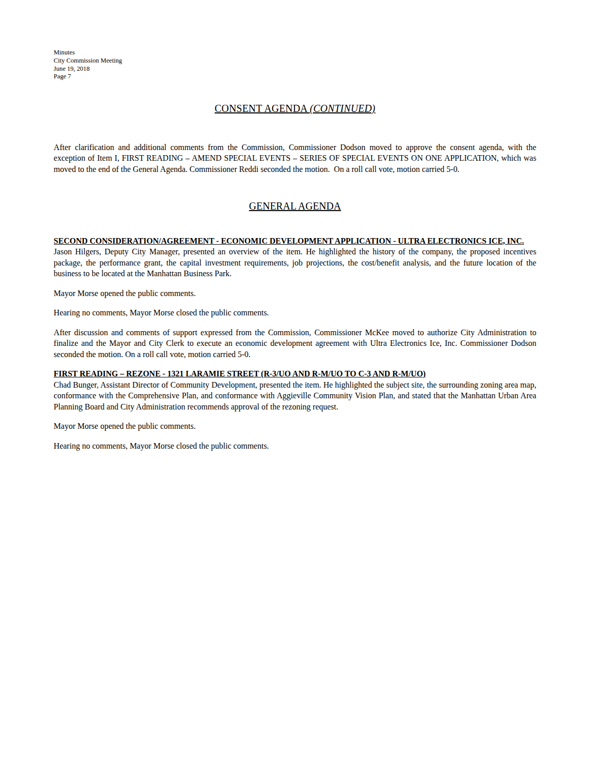Minutes
City Commission Meeting
June 19, 2018
Page 7
CONSENT AGENDA (CONTINUED)
After clarification and additional comments from the Commission, Commissioner Dodson moved to approve the consent agenda, with the exception of Item I, FIRST READING – AMEND SPECIAL EVENTS – SERIES OF SPECIAL EVENTS ON ONE APPLICATION, which was moved to the end of the General Agenda. Commissioner Reddi seconded the motion. On a roll call vote, motion carried 5-0.
GENERAL AGENDA
SECOND CONSIDERATION/AGREEMENT - ECONOMIC DEVELOPMENT APPLICATION - ULTRA ELECTRONICS ICE, INC.
Jason Hilgers, Deputy City Manager, presented an overview of the item. He highlighted the history of the company, the proposed incentives package, the performance grant, the capital investment requirements, job projections, the cost/benefit analysis, and the future location of the business to be located at the Manhattan Business Park.
Mayor Morse opened the public comments.
Hearing no comments, Mayor Morse closed the public comments.
After discussion and comments of support expressed from the Commission, Commissioner McKee moved to authorize City Administration to finalize and the Mayor and City Clerk to execute an economic development agreement with Ultra Electronics Ice, Inc. Commissioner Dodson seconded the motion. On a roll call vote, motion carried 5-0.
FIRST READING – REZONE - 1321 LARAMIE STREET (R-3/UO AND R-M/UO TO C-3 AND R-M/UO)
Chad Bunger, Assistant Director of Community Development, presented the item. He highlighted the subject site, the surrounding zoning area map, conformance with the Comprehensive Plan, and conformance with Aggieville Community Vision Plan, and stated that the Manhattan Urban Area Planning Board and City Administration recommends approval of the rezoning request.
Mayor Morse opened the public comments.
Hearing no comments, Mayor Morse closed the public comments.